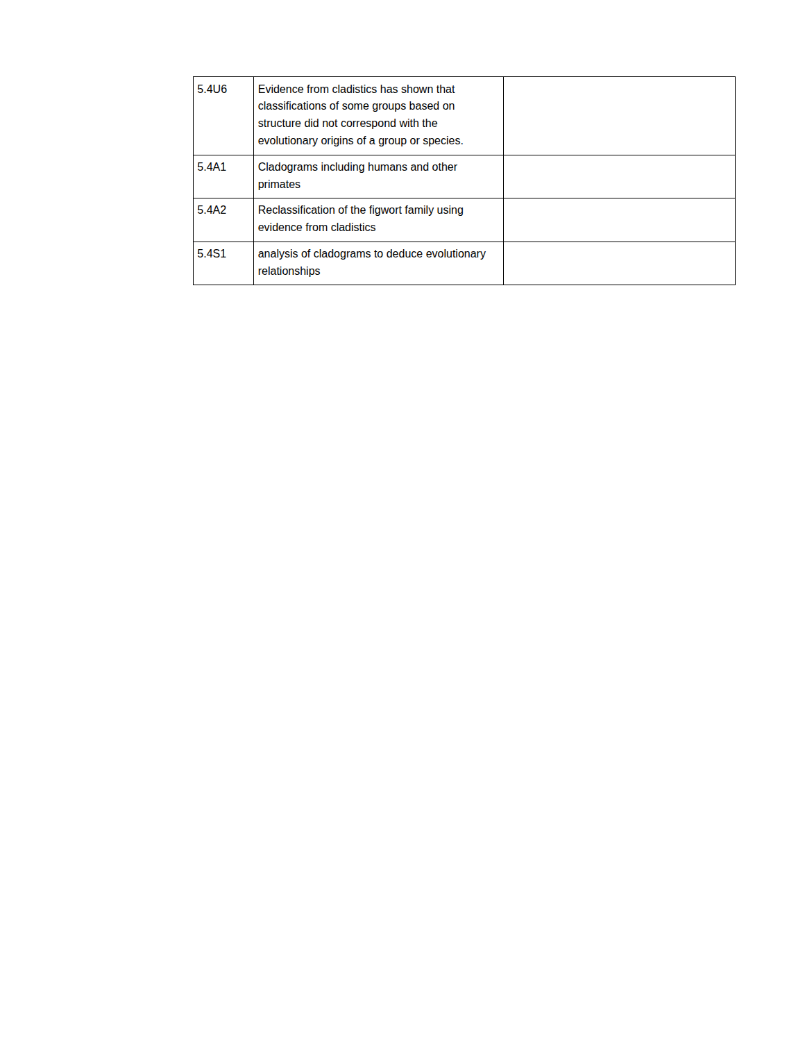| 5.4U6 | Evidence from cladistics has shown that classifications of some groups based on structure did not correspond with the evolutionary origins of a group or species. | |
| 5.4A1 | Cladograms including humans and other primates | |
| 5.4A2 | Reclassification of the figwort family using evidence from cladistics | |
| 5.4S1 | analysis of cladograms to deduce evolutionary relationships | |